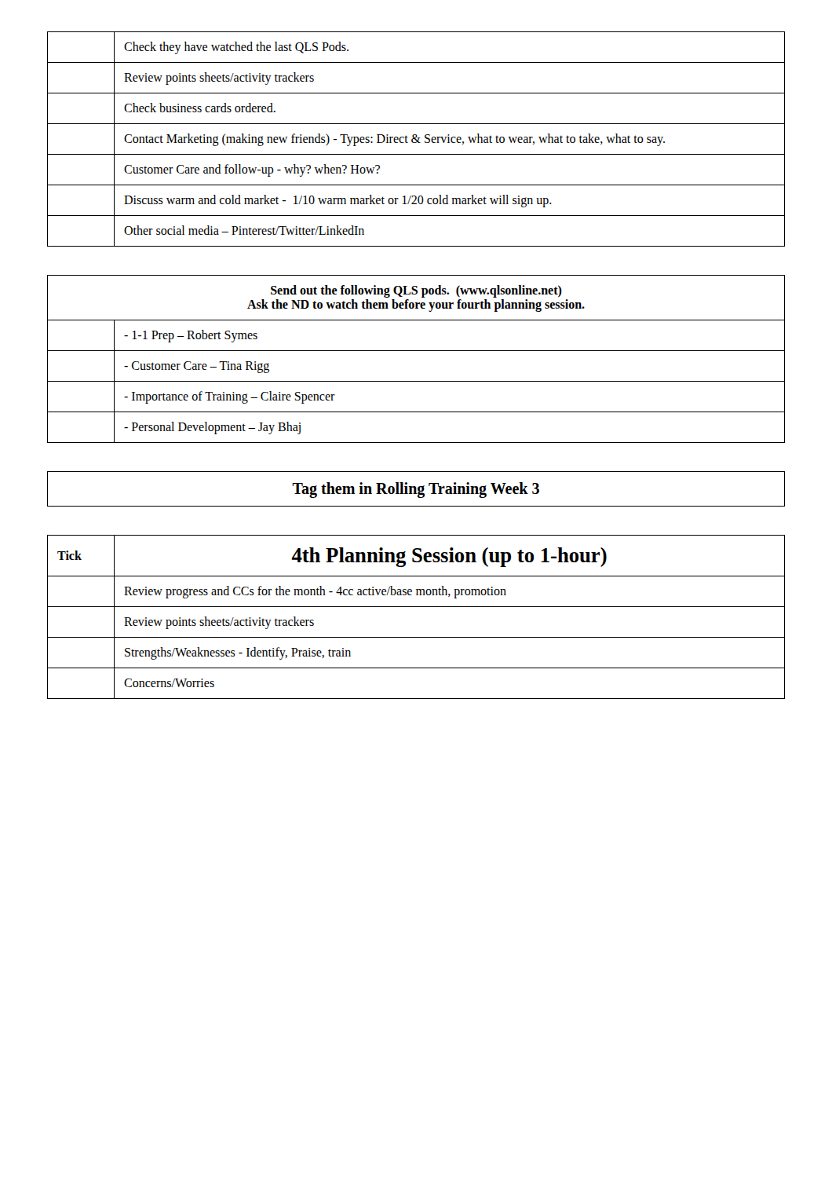| | Check they have watched the last QLS Pods. |
| | Review points sheets/activity trackers |
| | Check business cards ordered. |
| | Contact Marketing (making new friends) - Types: Direct & Service, what to wear, what to take, what to say. |
| | Customer Care and follow-up - why? when? How? |
| | Discuss warm and cold market - 1/10 warm market or 1/20 cold market will sign up. |
| | Other social media – Pinterest/Twitter/LinkedIn |
| Send out the following QLS pods. (www.qlsonline.net) Ask the ND to watch them before your fourth planning session. |
| | - 1-1 Prep – Robert Symes |
| | - Customer Care – Tina Rigg |
| | - Importance of Training – Claire Spencer |
| | - Personal Development – Jay Bhaj |
| Tag them in Rolling Training Week 3 |
| Tick | 4th Planning Session (up to 1-hour) |
| | Review progress and CCs for the month - 4cc active/base month, promotion |
| | Review points sheets/activity trackers |
| | Strengths/Weaknesses - Identify, Praise, train |
| | Concerns/Worries |